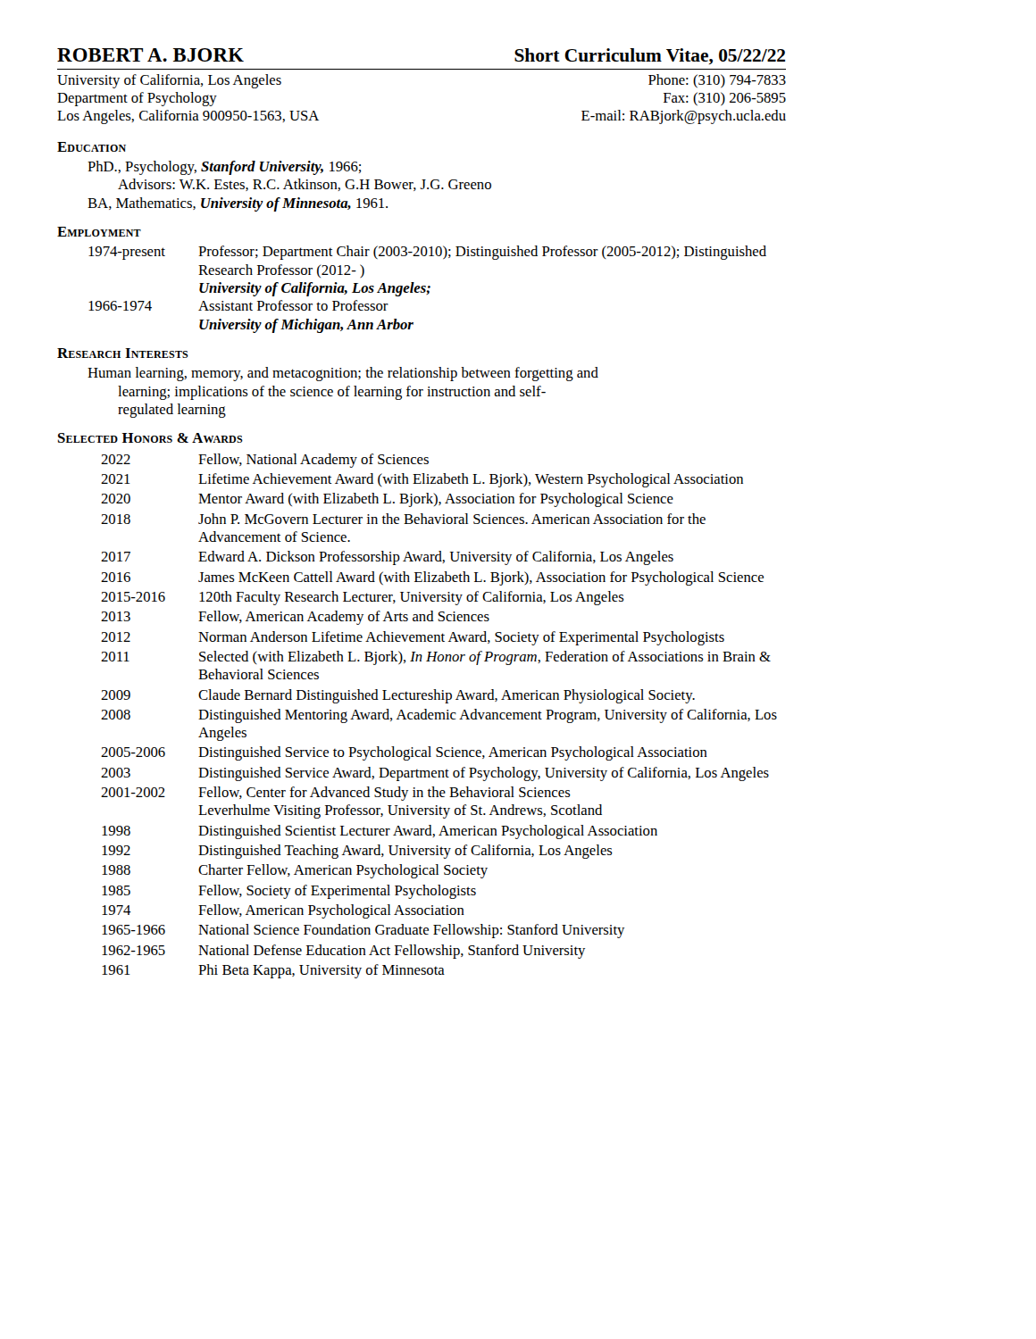ROBERT A. BJORK Short Curriculum Vitae, 05/22/22
| University of California, Los Angeles | Phone: (310) 794-7833 |
| Department of Psychology | Fax: (310) 206-5895 |
| Los Angeles, California 900950-1563, USA | E-mail: RABjork@psych.ucla.edu |
Education
PhD., Psychology, Stanford University, 1966;
Advisors: W.K. Estes, R.C. Atkinson, G.H Bower, J.G. Greeno
BA, Mathematics, University of Minnesota, 1961.
Employment
| 1974-present | Professor; Department Chair (2003-2010); Distinguished Professor (2005-2012); Distinguished Research Professor (2012- ) University of California, Los Angeles; |
| 1966-1974 | Assistant Professor to Professor University of Michigan, Ann Arbor |
Research Interests
Human learning, memory, and metacognition; the relationship between forgetting and learning; implications of the science of learning for instruction and self- regulated learning
Selected Honors & Awards
| 2022 | Fellow, National Academy of Sciences |
| 2021 | Lifetime Achievement Award (with Elizabeth L. Bjork), Western Psychological Association |
| 2020 | Mentor Award (with Elizabeth L. Bjork), Association for Psychological Science |
| 2018 | John P. McGovern Lecturer in the Behavioral Sciences. American Association for the Advancement of Science. |
| 2017 | Edward A. Dickson Professorship Award, University of California, Los Angeles |
| 2016 | James McKeen Cattell Award (with Elizabeth L. Bjork), Association for Psychological Science |
| 2015-2016 | 120th Faculty Research Lecturer, University of California, Los Angeles |
| 2013 | Fellow, American Academy of Arts and Sciences |
| 2012 | Norman Anderson Lifetime Achievement Award, Society of Experimental Psychologists |
| 2011 | Selected (with Elizabeth L. Bjork), In Honor of Program , Federation of Associations in Brain & Behavioral Sciences |
| 2009 | Claude Bernard Distinguished Lectureship Award, American Physiological Society. |
| 2008 | Distinguished Mentoring Award, Academic Advancement Program, University of California, Los Angeles |
| 2005-2006 | Distinguished Service to Psychological Science, American Psychological Association |
| 2003 | Distinguished Service Award, Department of Psychology, University of California, Los Angeles |
| 2001-2002 | Fellow, Center for Advanced Study in the Behavioral Sciences Leverhulme Visiting Professor, University of St. Andrews, Scotland |
| 1998 | Distinguished Scientist Lecturer Award, American Psychological Association |
| 1992 | Distinguished Teaching Award, University of California, Los Angeles |
| 1988 | Charter Fellow, American Psychological Society |
| 1985 | Fellow, Society of Experimental Psychologists |
| 1974 | Fellow, American Psychological Association |
| 1965-1966 | National Science Foundation Graduate Fellowship: Stanford University |
| 1962-1965 | National Defense Education Act Fellowship, Stanford University |
| 1961 | Phi Beta Kappa, University of Minnesota |